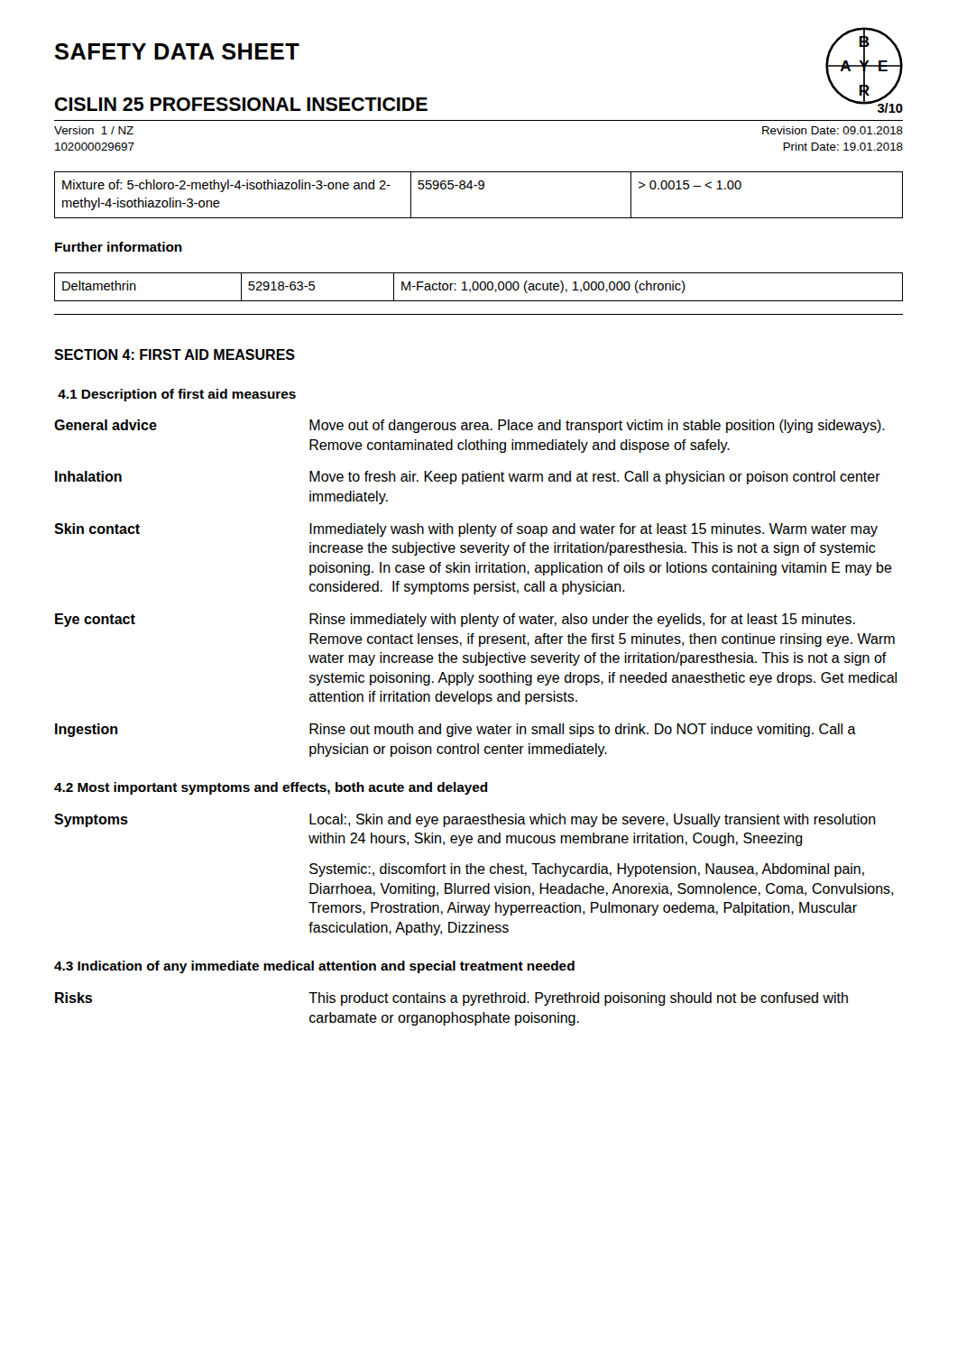SAFETY DATA SHEET
B A E Y R
CISLIN 25 PROFESSIONAL INSECTICIDE
3/10
Version 1 / NZ
102000029697
Revision Date: 09.01.2018
Print Date: 19.01.2018
| Mixture of: 5-chloro-2-methyl-4-isothiazolin-3-one and 2-methyl-4-isothiazolin-3-one | 55965-84-9 | > 0.0015 – < 1.00 |
Further information
| Deltamethrin | 52918-63-5 | M-Factor: 1,000,000 (acute), 1,000,000 (chronic) |
SECTION 4: FIRST AID MEASURES
4.1 Description of first aid measures
General advice
Move out of dangerous area. Place and transport victim in stable position (lying sideways). Remove contaminated clothing immediately and dispose of safely.
Inhalation
Move to fresh air. Keep patient warm and at rest. Call a physician or poison control center immediately.
Skin contact
Immediately wash with plenty of soap and water for at least 15 minutes. Warm water may increase the subjective severity of the irritation/paresthesia. This is not a sign of systemic poisoning. In case of skin irritation, application of oils or lotions containing vitamin E may be considered. If symptoms persist, call a physician.
Eye contact
Rinse immediately with plenty of water, also under the eyelids, for at least 15 minutes. Remove contact lenses, if present, after the first 5 minutes, then continue rinsing eye. Warm water may increase the subjective severity of the irritation/paresthesia. This is not a sign of systemic poisoning. Apply soothing eye drops, if needed anaesthetic eye drops. Get medical attention if irritation develops and persists.
Ingestion
Rinse out mouth and give water in small sips to drink. Do NOT induce vomiting. Call a physician or poison control center immediately.
4.2 Most important symptoms and effects, both acute and delayed
Symptoms
Local:, Skin and eye paraesthesia which may be severe, Usually transient with resolution within 24 hours, Skin, eye and mucous membrane irritation, Cough, Sneezing
Systemic:, discomfort in the chest, Tachycardia, Hypotension, Nausea, Abdominal pain, Diarrhoea, Vomiting, Blurred vision, Headache, Anorexia, Somnolence, Coma, Convulsions, Tremors, Prostration, Airway hyperreaction, Pulmonary oedema, Palpitation, Muscular fasciculation, Apathy, Dizziness
4.3 Indication of any immediate medical attention and special treatment needed
Risks
This product contains a pyrethroid. Pyrethroid poisoning should not be confused with carbamate or organophosphate poisoning.